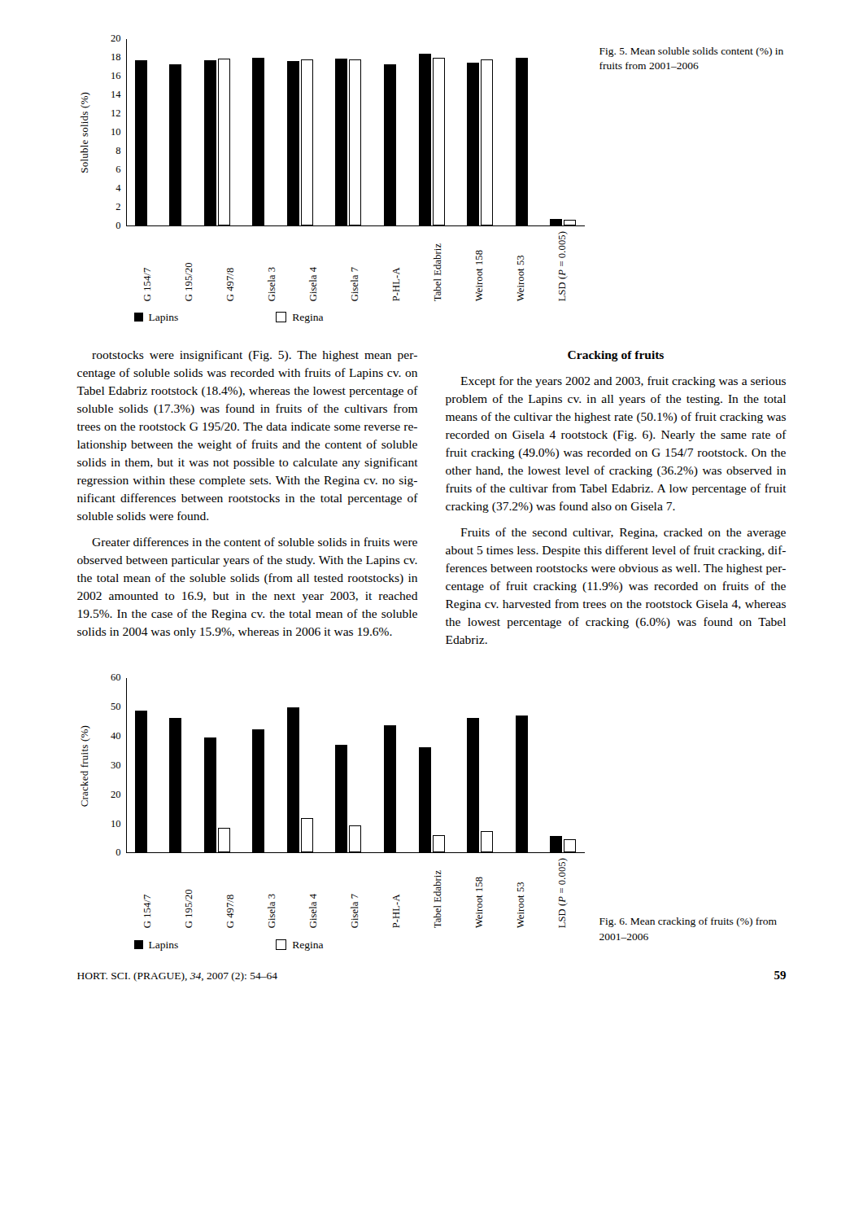Soluble solids (%)
20
18
16
14
12
10
8
6
4
2
0
G 154/7
G 195/20
G 497/8
Gisela 3
Gisela 4
Gisela 7
P-HL-A
Tabel Edabriz
Weiroot 158
Weiroot 53
LSD (P = 0.005)
Lapins
Regina
Fig. 5. Mean soluble solids content (%) in fruits from 2001–2006
rootstocks were insignificant (Fig. 5). The highest mean percentage of soluble solids was recorded with fruits of Lapins cv. on Tabel Edabriz rootstock (18.4%), whereas the lowest percentage of soluble solids (17.3%) was found in fruits of the cultivars from trees on the rootstock G 195/20. The data indicate some reverse relationship between the weight of fruits and the content of soluble solids in them, but it was not possible to calculate any significant regression within these complete sets. With the Regina cv. no significant differences between rootstocks in the total percentage of soluble solids were found.
Greater differences in the content of soluble solids in fruits were observed between particular years of the study. With the Lapins cv. the total mean of the soluble solids (from all tested rootstocks) in 2002 amounted to 16.9, but in the next year 2003, it reached 19.5%. In the case of the Regina cv. the total mean of the soluble solids in 2004 was only 15.9%, whereas in 2006 it was 19.6%.
Cracking of fruits
Except for the years 2002 and 2003, fruit cracking was a serious problem of the Lapins cv. in all years of the testing. In the total means of the cultivar the highest rate (50.1%) of fruit cracking was recorded on Gisela 4 rootstock (Fig. 6). Nearly the same rate of fruit cracking (49.0%) was recorded on G 154/7 rootstock. On the other hand, the lowest level of cracking (36.2%) was observed in fruits of the cultivar from Tabel Edabriz. A low percentage of fruit cracking (37.2%) was found also on Gisela 7.
Fruits of the second cultivar, Regina, cracked on the average about 5 times less. Despite this different level of fruit cracking, differences between rootstocks were obvious as well. The highest percentage of fruit cracking (11.9%) was recorded on fruits of the Regina cv. harvested from trees on the rootstock Gisela 4, whereas the lowest percentage of cracking (6.0%) was found on Tabel Edabriz.
Cracked fruits (%)
60
50
40
30
20
10
0
G 154/7
G 195/20
G 497/8
Gisela 3
Gisela 4
Gisela 7
P-HL-A
Tabel Edabriz
Weiroot 158
Weiroot 53
LSD (P = 0.005)
Lapins
Regina
Fig. 6. Mean cracking of fruits (%) from 2001–2006
HORT. SCI. (PRAGUE), 34, 2007 (2): 54–64
59